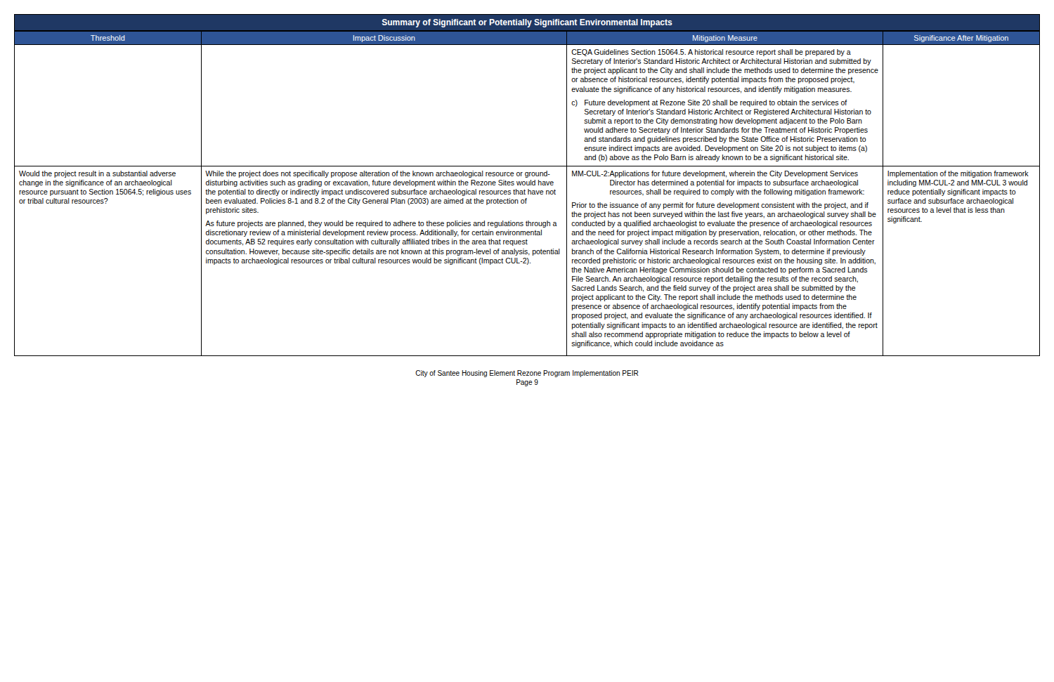Summary of Significant or Potentially Significant Environmental Impacts
| Threshold | Impact Discussion | Mitigation Measure | Significance After Mitigation |
| --- | --- | --- | --- |
| | | CEQA Guidelines Section 15064.5. A historical resource report shall be prepared by a Secretary of Interior's Standard Historic Architect or Architectural Historian and submitted by the project applicant to the City and shall include the methods used to determine the presence or absence of historical resources, identify potential impacts from the proposed project, evaluate the significance of any historical resources, and identify mitigation measures. c) Future development at Rezone Site 20 shall be required to obtain the services of Secretary of Interior's Standard Historic Architect or Registered Architectural Historian to submit a report to the City demonstrating how development adjacent to the Polo Barn would adhere to Secretary of Interior Standards for the Treatment of Historic Properties and standards and guidelines prescribed by the State Office of Historic Preservation to ensure indirect impacts are avoided. Development on Site 20 is not subject to items (a) and (b) above as the Polo Barn is already known to be a significant historical site. | |
| Would the project result in a substantial adverse change in the significance of an archaeological resource pursuant to Section 15064.5; religious uses or tribal cultural resources? | While the project does not specifically propose alteration of the known archaeological resource or ground-disturbing activities such as grading or excavation, future development within the Rezone Sites would have the potential to directly or indirectly impact undiscovered subsurface archaeological resources that have not been evaluated. Policies 8-1 and 8.2 of the City General Plan (2003) are aimed at the protection of prehistoric sites. As future projects are planned, they would be required to adhere to these policies and regulations through a discretionary review of a ministerial development review process. Additionally, for certain environmental documents, AB 52 requires early consultation with culturally affiliated tribes in the area that request consultation. However, because site-specific details are not known at this program-level of analysis, potential impacts to archaeological resources or tribal cultural resources would be significant (Impact CUL-2). | / MM-CUL-2: / Applications for future development, wherein the City Development Services Director has determined a potential for impacts to subsurface archaeological resources, shall be required to comply with the following mitigation framework: / Prior to the issuance of any permit for future development consistent with the project, and if the project has not been surveyed within the last five years, an archaeological survey shall be conducted by a qualified archaeologist to evaluate the presence of archaeological resources and the need for project impact mitigation by preservation, relocation, or other methods. The archaeological survey shall include a records search at the South Coastal Information Center branch of the California Historical Research Information System, to determine if previously recorded prehistoric or historic archaeological resources exist on the housing site. In addition, the Native American Heritage Commission should be contacted to perform a Sacred Lands File Search. An archaeological resource report detailing the results of the record search, Sacred Lands Search, and the field survey of the project area shall be submitted by the project applicant to the City. The report shall include the methods used to determine the presence or absence of archaeological resources, identify potential impacts from the proposed project, and evaluate the significance of any archaeological resources identified. If potentially significant impacts to an identified archaeological resource are identified, the report shall also recommend appropriate mitigation to reduce the impacts to below a level of significance, which could include avoidance as | Implementation of the mitigation framework including MM-CUL-2 and MM-CUL 3 would reduce potentially significant impacts to surface and subsurface archaeological resources to a level that is less than significant. |
City of Santee Housing Element Rezone Program Implementation PEIR
Page 9